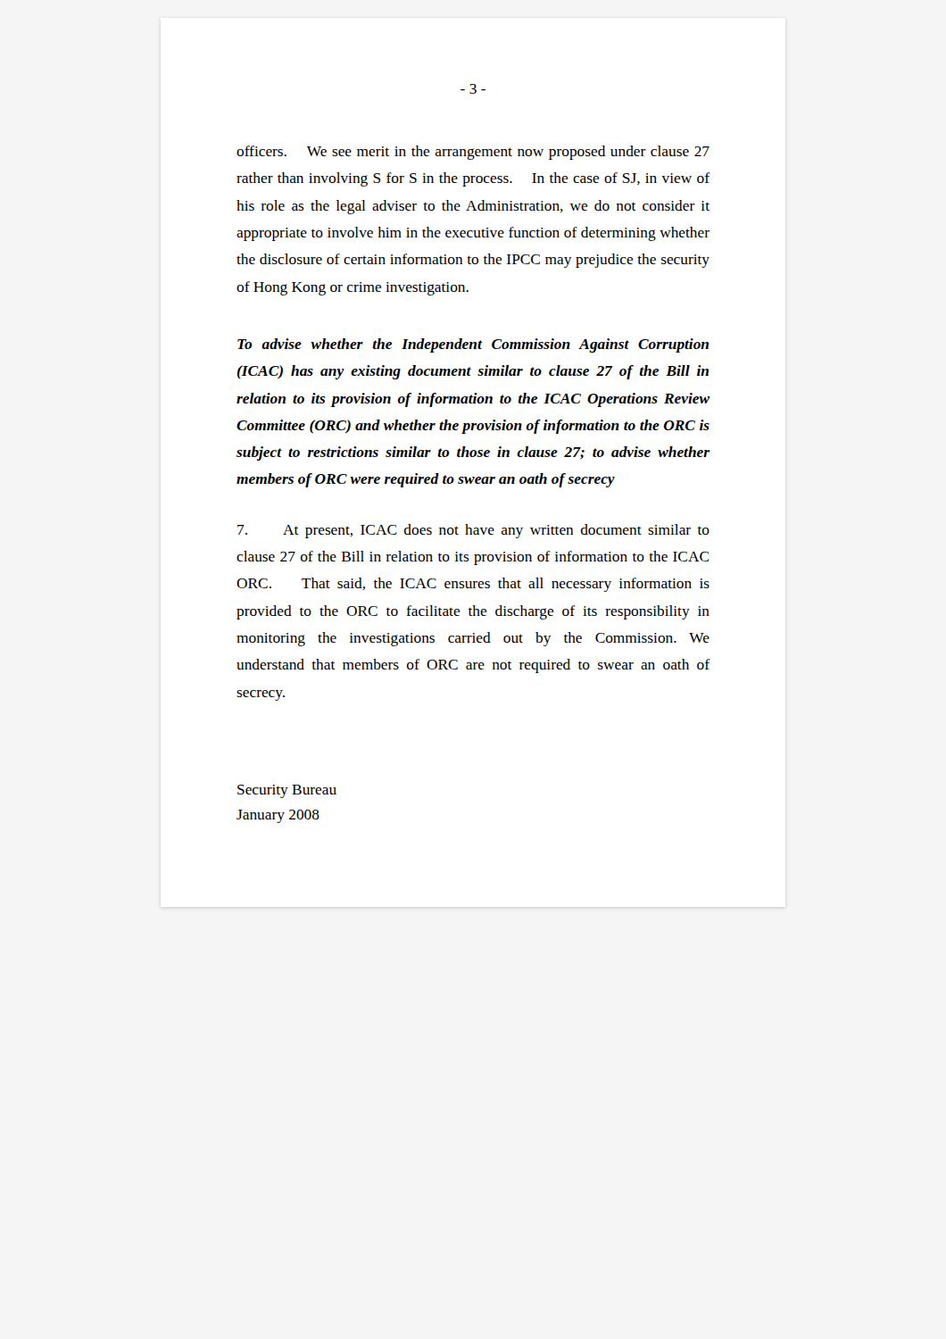- 3 -
officers. We see merit in the arrangement now proposed under clause 27 rather than involving S for S in the process. In the case of SJ, in view of his role as the legal adviser to the Administration, we do not consider it appropriate to involve him in the executive function of determining whether the disclosure of certain information to the IPCC may prejudice the security of Hong Kong or crime investigation.
To advise whether the Independent Commission Against Corruption (ICAC) has any existing document similar to clause 27 of the Bill in relation to its provision of information to the ICAC Operations Review Committee (ORC) and whether the provision of information to the ORC is subject to restrictions similar to those in clause 27; to advise whether members of ORC were required to swear an oath of secrecy
7. At present, ICAC does not have any written document similar to clause 27 of the Bill in relation to its provision of information to the ICAC ORC. That said, the ICAC ensures that all necessary information is provided to the ORC to facilitate the discharge of its responsibility in monitoring the investigations carried out by the Commission. We understand that members of ORC are not required to swear an oath of secrecy.
Security Bureau
January 2008